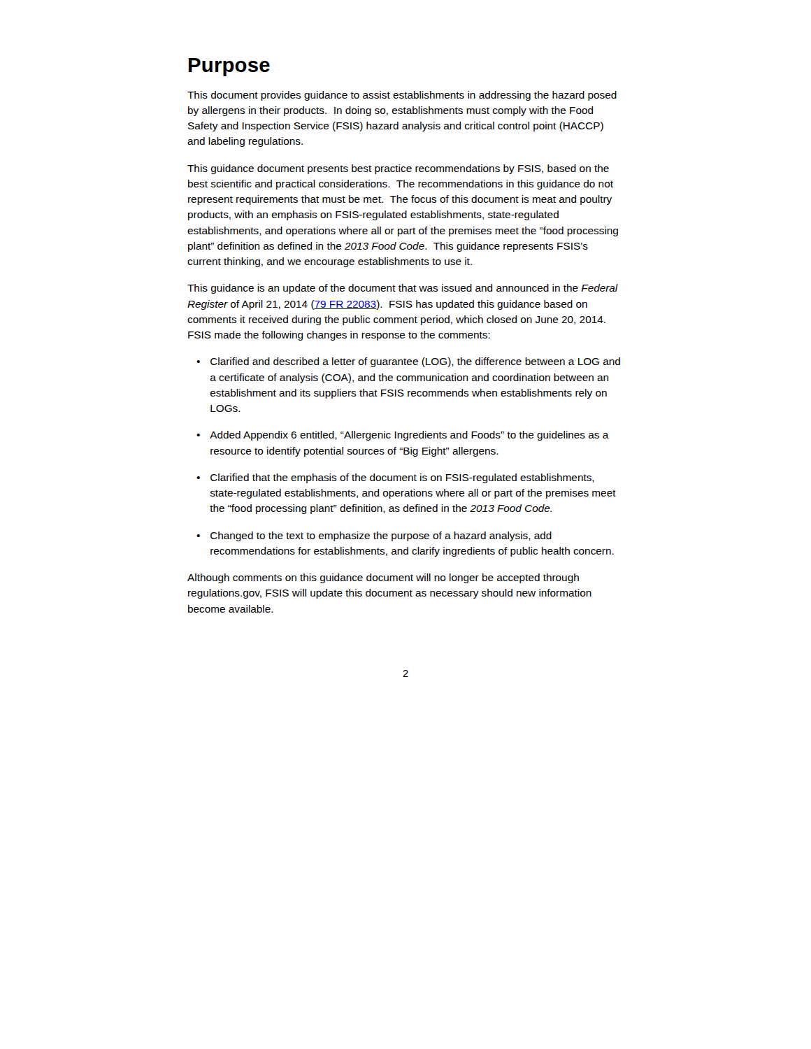Purpose
This document provides guidance to assist establishments in addressing the hazard posed by allergens in their products. In doing so, establishments must comply with the Food Safety and Inspection Service (FSIS) hazard analysis and critical control point (HACCP) and labeling regulations.
This guidance document presents best practice recommendations by FSIS, based on the best scientific and practical considerations. The recommendations in this guidance do not represent requirements that must be met. The focus of this document is meat and poultry products, with an emphasis on FSIS-regulated establishments, state-regulated establishments, and operations where all or part of the premises meet the “food processing plant” definition as defined in the 2013 Food Code. This guidance represents FSIS’s current thinking, and we encourage establishments to use it.
This guidance is an update of the document that was issued and announced in the Federal Register of April 21, 2014 (79 FR 22083). FSIS has updated this guidance based on comments it received during the public comment period, which closed on June 20, 2014. FSIS made the following changes in response to the comments:
Clarified and described a letter of guarantee (LOG), the difference between a LOG and a certificate of analysis (COA), and the communication and coordination between an establishment and its suppliers that FSIS recommends when establishments rely on LOGs.
Added Appendix 6 entitled, “Allergenic Ingredients and Foods” to the guidelines as a resource to identify potential sources of “Big Eight” allergens.
Clarified that the emphasis of the document is on FSIS-regulated establishments, state-regulated establishments, and operations where all or part of the premises meet the “food processing plant” definition, as defined in the 2013 Food Code.
Changed to the text to emphasize the purpose of a hazard analysis, add recommendations for establishments, and clarify ingredients of public health concern.
Although comments on this guidance document will no longer be accepted through regulations.gov, FSIS will update this document as necessary should new information become available.
2